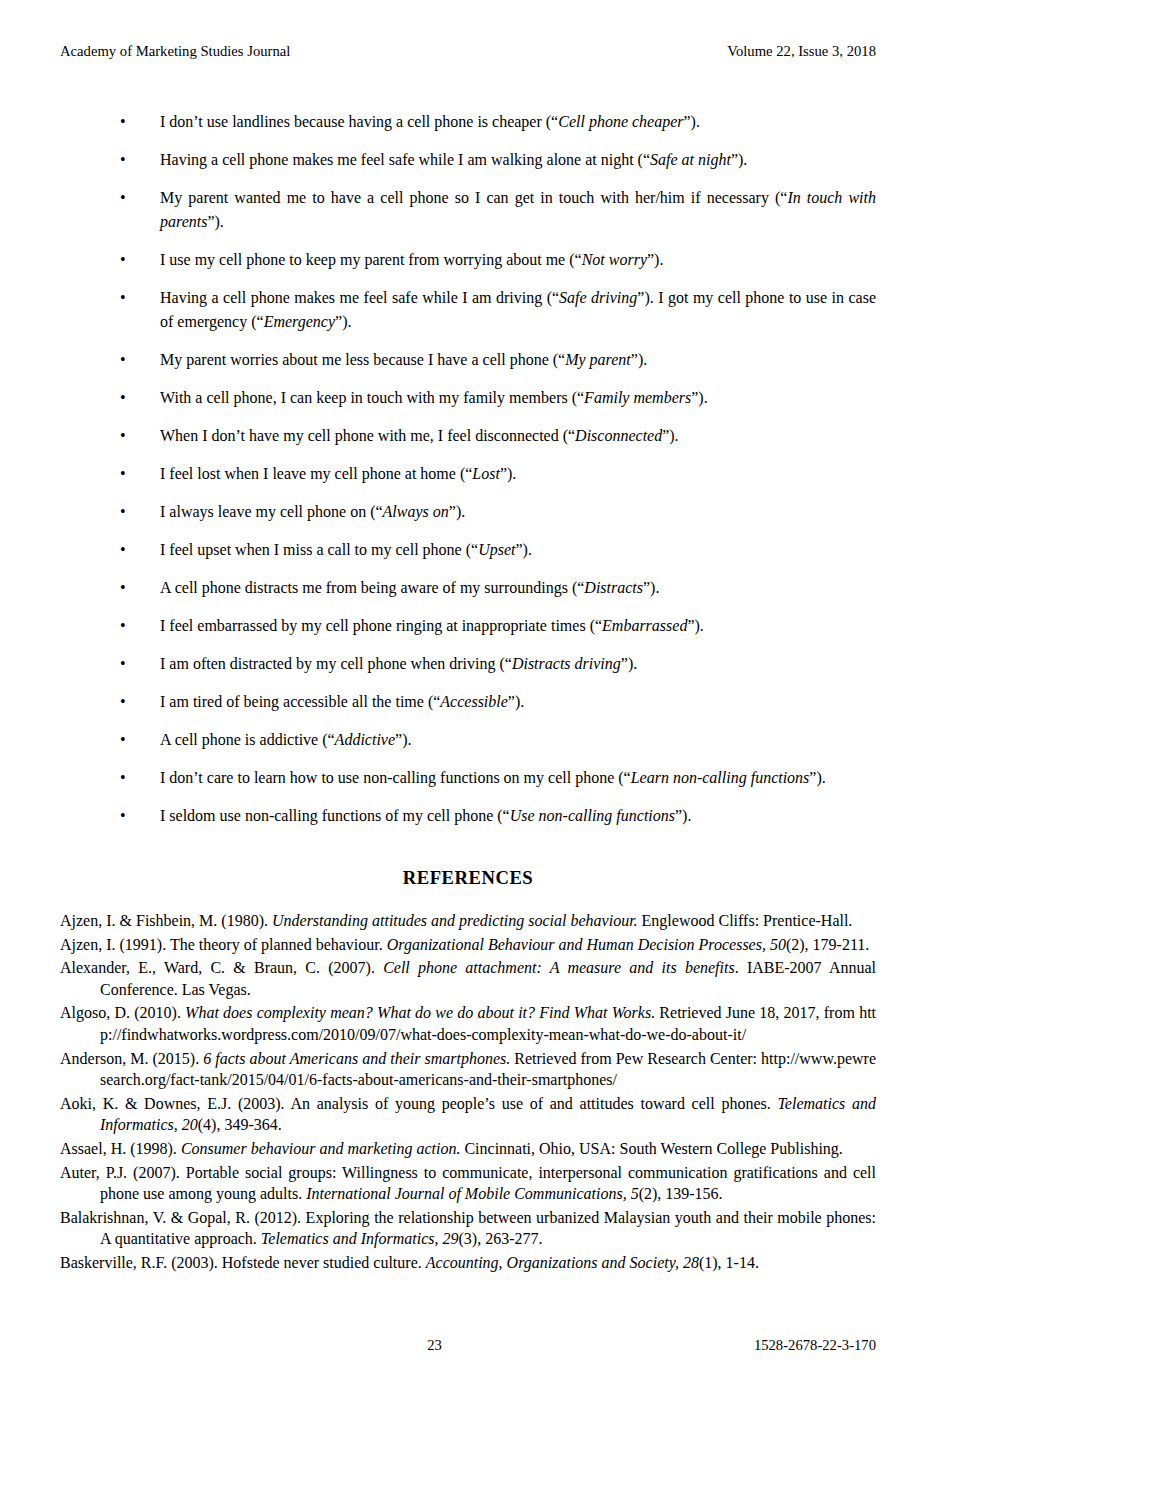Academy of Marketing Studies Journal Volume 22, Issue 3, 2018
I don’t use landlines because having a cell phone is cheaper (“Cell phone cheaper”).
Having a cell phone makes me feel safe while I am walking alone at night (“Safe at night”).
My parent wanted me to have a cell phone so I can get in touch with her/him if necessary (“In touch with parents”).
I use my cell phone to keep my parent from worrying about me (“Not worry”).
Having a cell phone makes me feel safe while I am driving (“Safe driving”). I got my cell phone to use in case of emergency (“Emergency”).
My parent worries about me less because I have a cell phone (“My parent”).
With a cell phone, I can keep in touch with my family members (“Family members”).
When I don’t have my cell phone with me, I feel disconnected (“Disconnected”).
I feel lost when I leave my cell phone at home (“Lost”).
I always leave my cell phone on (“Always on”).
I feel upset when I miss a call to my cell phone (“Upset”).
A cell phone distracts me from being aware of my surroundings (“Distracts”).
I feel embarrassed by my cell phone ringing at inappropriate times (“Embarrassed”).
I am often distracted by my cell phone when driving (“Distracts driving”).
I am tired of being accessible all the time (“Accessible”).
A cell phone is addictive (“Addictive”).
I don’t care to learn how to use non-calling functions on my cell phone (“Learn non-calling functions”).
I seldom use non-calling functions of my cell phone (“Use non-calling functions”).
REFERENCES
Ajzen, I. & Fishbein, M. (1980). Understanding attitudes and predicting social behaviour. Englewood Cliffs: Prentice-Hall.
Ajzen, I. (1991). The theory of planned behaviour. Organizational Behaviour and Human Decision Processes, 50(2), 179-211.
Alexander, E., Ward, C. & Braun, C. (2007). Cell phone attachment: A measure and its benefits. IABE-2007 Annual Conference. Las Vegas.
Algoso, D. (2010). What does complexity mean? What do we do about it? Find What Works. Retrieved June 18, 2017, from http://findwhatworks.wordpress.com/2010/09/07/what-does-complexity-mean-what-do-we-do-about-it/
Anderson, M. (2015). 6 facts about Americans and their smartphones. Retrieved from Pew Research Center: http://www.pewresearch.org/fact-tank/2015/04/01/6-facts-about-americans-and-their-smartphones/
Aoki, K. & Downes, E.J. (2003). An analysis of young people’s use of and attitudes toward cell phones. Telematics and Informatics, 20(4), 349-364.
Assael, H. (1998). Consumer behaviour and marketing action. Cincinnati, Ohio, USA: South Western College Publishing.
Auter, P.J. (2007). Portable social groups: Willingness to communicate, interpersonal communication gratifications and cell phone use among young adults. International Journal of Mobile Communications, 5(2), 139-156.
Balakrishnan, V. & Gopal, R. (2012). Exploring the relationship between urbanized Malaysian youth and their mobile phones: A quantitative approach. Telematics and Informatics, 29(3), 263-277.
Baskerville, R.F. (2003). Hofstede never studied culture. Accounting, Organizations and Society, 28(1), 1-14.
23 1528-2678-22-3-170